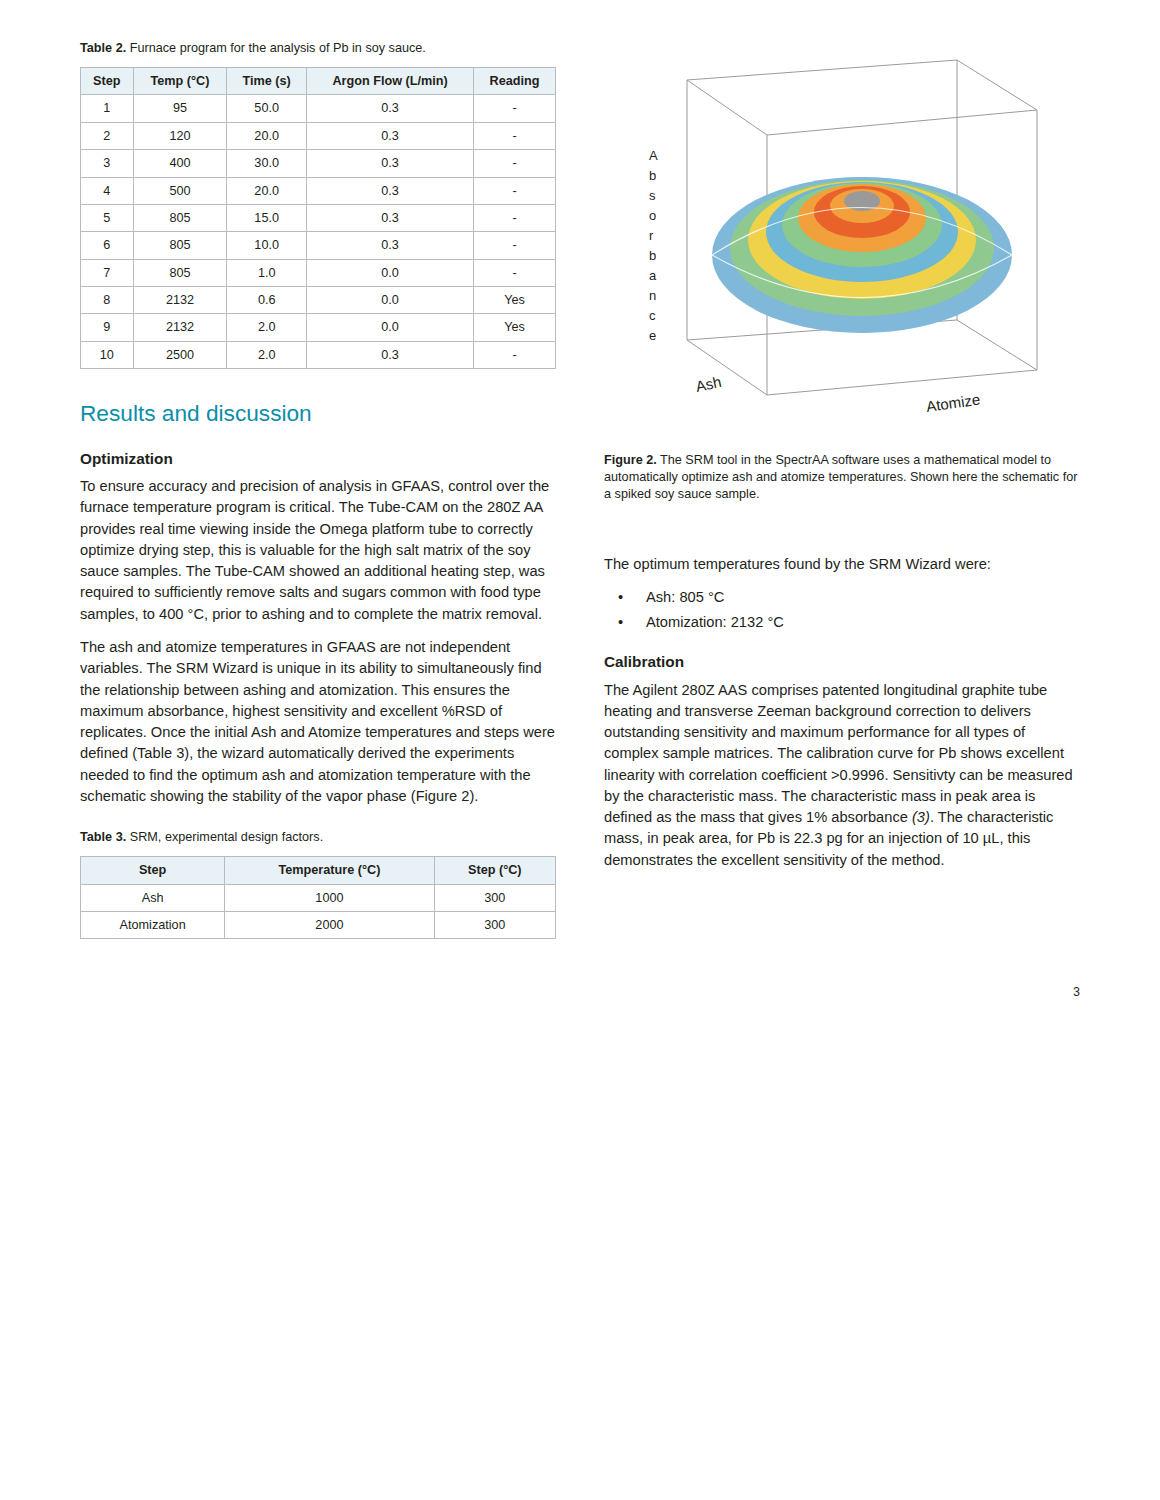Table 2. Furnace program for the analysis of Pb in soy sauce.
| Step | Temp (°C) | Time (s) | Argon Flow (L/min) | Reading |
| --- | --- | --- | --- | --- |
| 1 | 95 | 50.0 | 0.3 | - |
| 2 | 120 | 20.0 | 0.3 | - |
| 3 | 400 | 30.0 | 0.3 | - |
| 4 | 500 | 20.0 | 0.3 | - |
| 5 | 805 | 15.0 | 0.3 | - |
| 6 | 805 | 10.0 | 0.3 | - |
| 7 | 805 | 1.0 | 0.0 | - |
| 8 | 2132 | 0.6 | 0.0 | Yes |
| 9 | 2132 | 2.0 | 0.0 | Yes |
| 10 | 2500 | 2.0 | 0.3 | - |
Results and discussion
Optimization
To ensure accuracy and precision of analysis in GFAAS, control over the furnace temperature program is critical. The Tube-CAM on the 280Z AA provides real time viewing inside the Omega platform tube to correctly optimize drying step, this is valuable for the high salt matrix of the soy sauce samples. The Tube-CAM showed an additional heating step, was required to sufficiently remove salts and sugars common with food type samples, to 400 °C, prior to ashing and to complete the matrix removal.
The ash and atomize temperatures in GFAAS are not independent variables. The SRM Wizard is unique in its ability to simultaneously find the relationship between ashing and atomization. This ensures the maximum absorbance, highest sensitivity and excellent %RSD of replicates. Once the initial Ash and Atomize temperatures and steps were defined (Table 3), the wizard automatically derived the experiments needed to find the optimum ash and atomization temperature with the schematic showing the stability of the vapor phase (Figure 2).
Table 3. SRM, experimental design factors.
| Step | Temperature (°C) | Step (°C) |
| --- | --- | --- |
| Ash | 1000 | 300 |
| Atomization | 2000 | 300 |
A b s o r b a n c e Ash Atomize
Figure 2. The SRM tool in the SpectrAA software uses a mathematical model to automatically optimize ash and atomize temperatures. Shown here the schematic for a spiked soy sauce sample.
The optimum temperatures found by the SRM Wizard were:
Ash: 805 °C
Atomization: 2132 °C
Calibration
The Agilent 280Z AAS comprises patented longitudinal graphite tube heating and transverse Zeeman background correction to delivers outstanding sensitivity and maximum performance for all types of complex sample matrices. The calibration curve for Pb shows excellent linearity with correlation coefficient >0.9996. Sensitivty can be measured by the characteristic mass. The characteristic mass in peak area is defined as the mass that gives 1% absorbance (3). The characteristic mass, in peak area, for Pb is 22.3 pg for an injection of 10 µL, this demonstrates the excellent sensitivity of the method.
3